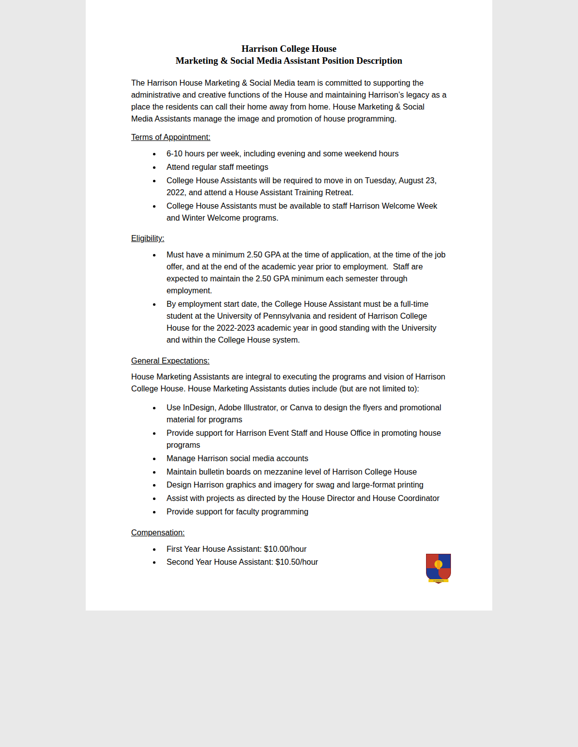Harrison College House Marketing & Social Media Assistant Position Description
The Harrison House Marketing & Social Media team is committed to supporting the administrative and creative functions of the House and maintaining Harrison’s legacy as a place the residents can call their home away from home. House Marketing & Social Media Assistants manage the image and promotion of house programming.
Terms of Appointment:
6-10 hours per week, including evening and some weekend hours
Attend regular staff meetings
College House Assistants will be required to move in on Tuesday, August 23, 2022, and attend a House Assistant Training Retreat.
College House Assistants must be available to staff Harrison Welcome Week and Winter Welcome programs.
Eligibility:
Must have a minimum 2.50 GPA at the time of application, at the time of the job offer, and at the end of the academic year prior to employment. Staff are expected to maintain the 2.50 GPA minimum each semester through employment.
By employment start date, the College House Assistant must be a full-time student at the University of Pennsylvania and resident of Harrison College House for the 2022-2023 academic year in good standing with the University and within the College House system.
General Expectations:
House Marketing Assistants are integral to executing the programs and vision of Harrison College House. House Marketing Assistants duties include (but are not limited to):
Use InDesign, Adobe Illustrator, or Canva to design the flyers and promotional material for programs
Provide support for Harrison Event Staff and House Office in promoting house programs
Manage Harrison social media accounts
Maintain bulletin boards on mezzanine level of Harrison College House
Design Harrison graphics and imagery for swag and large-format printing
Assist with projects as directed by the House Director and House Coordinator
Provide support for faculty programming
Compensation:
First Year House Assistant: $10.00/hour
Second Year House Assistant: $10.50/hour
HARRISON